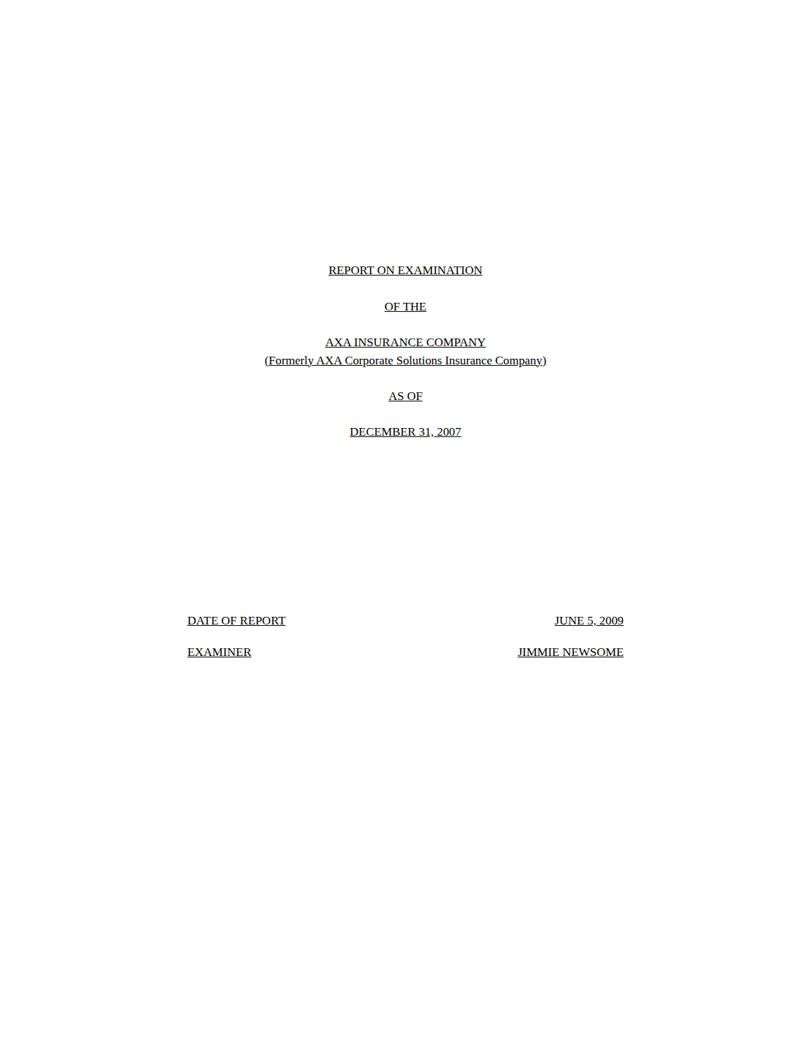REPORT ON EXAMINATION
OF THE
AXA INSURANCE COMPANY
(Formerly AXA Corporate Solutions Insurance Company)
AS OF
DECEMBER 31, 2007
DATE OF REPORT
JUNE 5, 2009
EXAMINER
JIMMIE NEWSOME